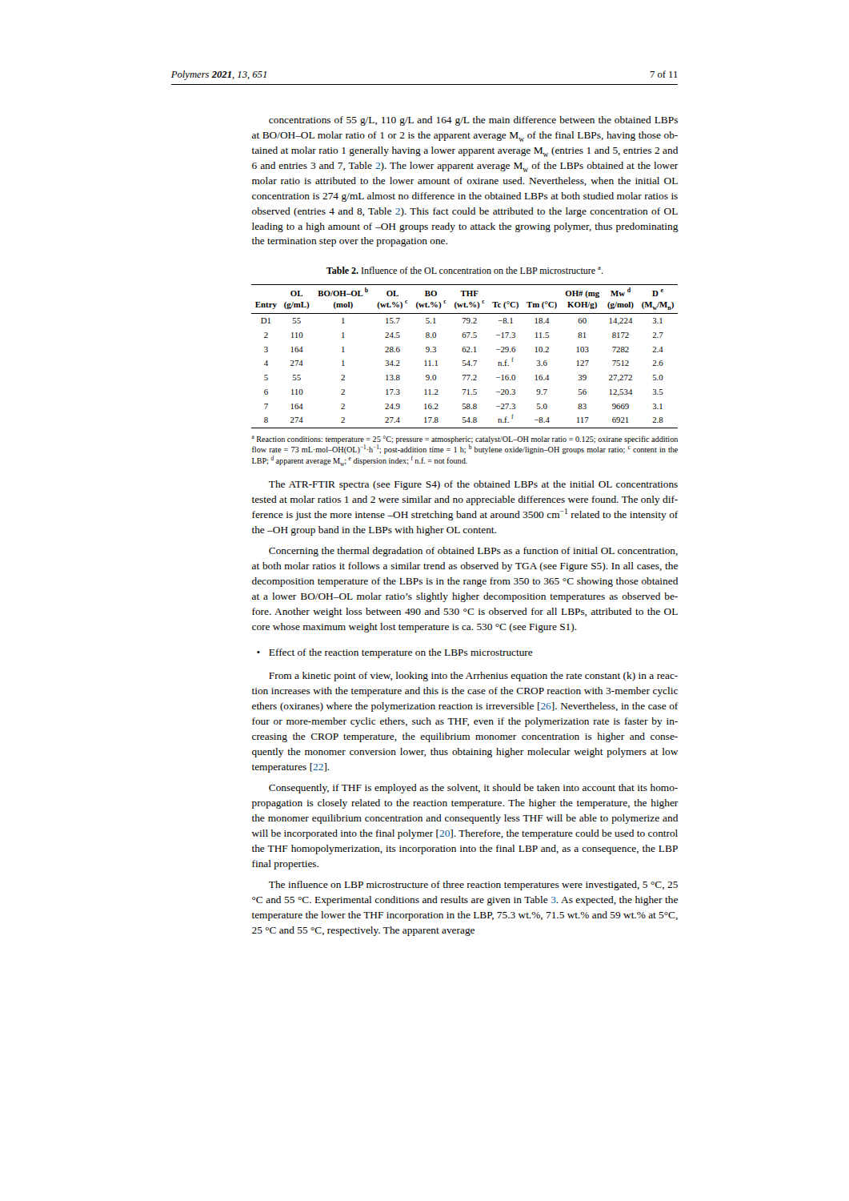Polymers 2021, 13, 651 7 of 11
concentrations of 55 g/L, 110 g/L and 164 g/L the main difference between the obtained LBPs at BO/OH–OL molar ratio of 1 or 2 is the apparent average Mw of the final LBPs, having those obtained at molar ratio 1 generally having a lower apparent average Mw (entries 1 and 5, entries 2 and 6 and entries 3 and 7, Table 2). The lower apparent average Mw of the LBPs obtained at the lower molar ratio is attributed to the lower amount of oxirane used. Nevertheless, when the initial OL concentration is 274 g/mL almost no difference in the obtained LBPs at both studied molar ratios is observed (entries 4 and 8, Table 2). This fact could be attributed to the large concentration of OL leading to a high amount of –OH groups ready to attack the growing polymer, thus predominating the termination step over the propagation one.
Table 2. Influence of the OL concentration on the LBP microstructure a.
| Entry | OL (g/mL) | BO/OH–OL b (mol) | OL (wt.%) c | BO (wt.%) c | THF (wt.%) c | Tc (°C) | Tm (°C) | OH# (mg KOH/g) | Mw d (g/mol) | D e (M w /M n ) |
| --- | --- | --- | --- | --- | --- | --- | --- | --- | --- | --- |
| D1 | 55 | 1 | 15.7 | 5.1 | 79.2 | −8.1 | 18.4 | 60 | 14,224 | 3.1 |
| 2 | 110 | 1 | 24.5 | 8.0 | 67.5 | −17.3 | 11.5 | 81 | 8172 | 2.7 |
| 3 | 164 | 1 | 28.6 | 9.3 | 62.1 | −29.6 | 10.2 | 103 | 7282 | 2.4 |
| 4 | 274 | 1 | 34.2 | 11.1 | 54.7 | n.f. f | 3.6 | 127 | 7512 | 2.6 |
| 5 | 55 | 2 | 13.8 | 9.0 | 77.2 | −16.0 | 16.4 | 39 | 27,272 | 5.0 |
| 6 | 110 | 2 | 17.3 | 11.2 | 71.5 | −20.3 | 9.7 | 56 | 12,534 | 3.5 |
| 7 | 164 | 2 | 24.9 | 16.2 | 58.8 | −27.3 | 5.0 | 83 | 9669 | 3.1 |
| 8 | 274 | 2 | 27.4 | 17.8 | 54.8 | n.f. f | −8.4 | 117 | 6921 | 2.8 |
a Reaction conditions: temperature = 25 °C; pressure = atmospheric; catalyst/OL–OH molar ratio = 0.125; oxirane specific addition flow rate = 73 mL·mol–OH(OL)−1·h−1; post-addition time = 1 h; b butylene oxide/lignin–OH groups molar ratio; c content in the LBP; d apparent average Mw; e dispersion index; f n.f. = not found.
The ATR-FTIR spectra (see Figure S4) of the obtained LBPs at the initial OL concentrations tested at molar ratios 1 and 2 were similar and no appreciable differences were found. The only difference is just the more intense –OH stretching band at around 3500 cm−1 related to the intensity of the –OH group band in the LBPs with higher OL content.
Concerning the thermal degradation of obtained LBPs as a function of initial OL concentration, at both molar ratios it follows a similar trend as observed by TGA (see Figure S5). In all cases, the decomposition temperature of the LBPs is in the range from 350 to 365 °C showing those obtained at a lower BO/OH–OL molar ratio’s slightly higher decomposition temperatures as observed before. Another weight loss between 490 and 530 °C is observed for all LBPs, attributed to the OL core whose maximum weight lost temperature is ca. 530 °C (see Figure S1).
Effect of the reaction temperature on the LBPs microstructure
From a kinetic point of view, looking into the Arrhenius equation the rate constant (k) in a reaction increases with the temperature and this is the case of the CROP reaction with 3-member cyclic ethers (oxiranes) where the polymerization reaction is irreversible [26]. Nevertheless, in the case of four or more-member cyclic ethers, such as THF, even if the polymerization rate is faster by increasing the CROP temperature, the equilibrium monomer concentration is higher and consequently the monomer conversion lower, thus obtaining higher molecular weight polymers at low temperatures [22].
Consequently, if THF is employed as the solvent, it should be taken into account that its homopropagation is closely related to the reaction temperature. The higher the temperature, the higher the monomer equilibrium concentration and consequently less THF will be able to polymerize and will be incorporated into the final polymer [20]. Therefore, the temperature could be used to control the THF homopolymerization, its incorporation into the final LBP and, as a consequence, the LBP final properties.
The influence on LBP microstructure of three reaction temperatures were investigated, 5 °C, 25 °C and 55 °C. Experimental conditions and results are given in Table 3. As expected, the higher the temperature the lower the THF incorporation in the LBP, 75.3 wt.%, 71.5 wt.% and 59 wt.% at 5°C, 25 °C and 55 °C, respectively. The apparent average